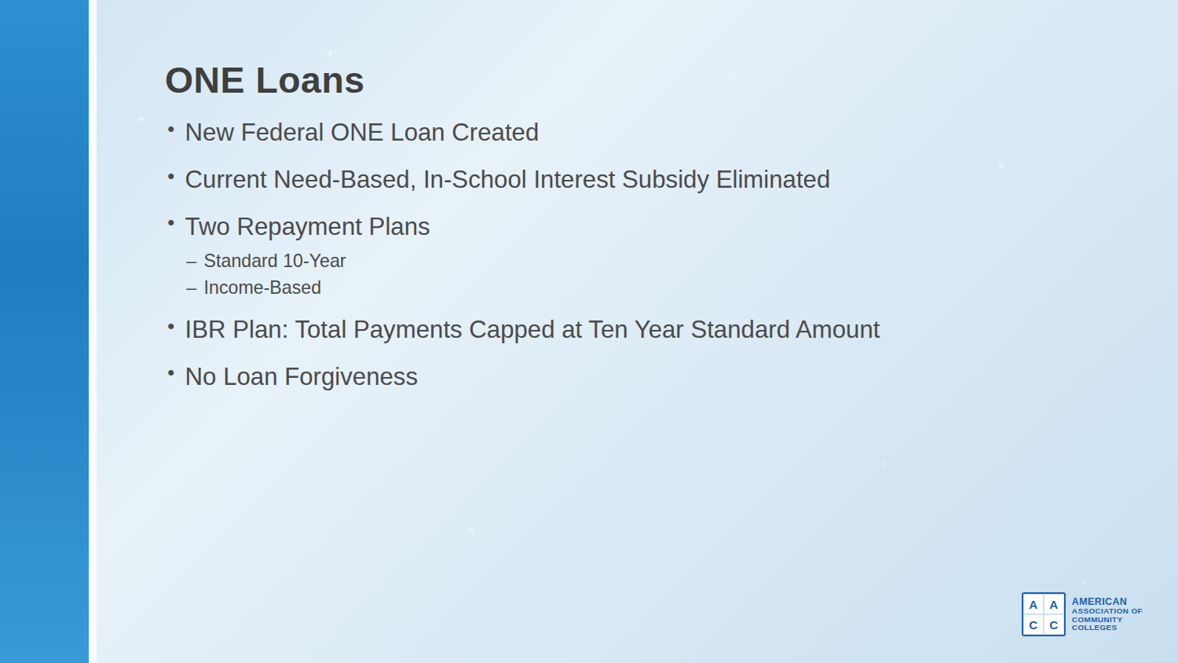ONE Loans
New Federal ONE Loan Created
Current Need-Based, In-School Interest Subsidy Eliminated
Two Repayment Plans
Standard 10-Year
Income-Based
IBR Plan: Total Payments Capped at Ten Year Standard Amount
No Loan Forgiveness
AACC
American Association of
Community
Colleges